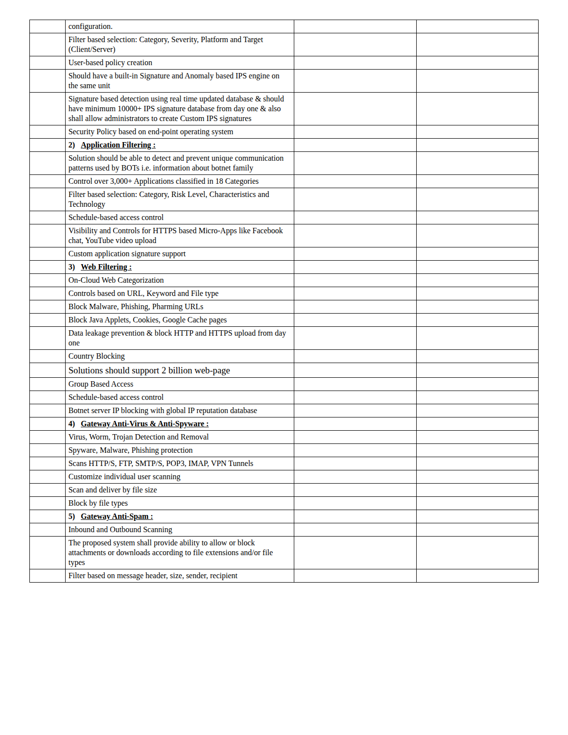| | configuration. | | |
| | Filter based selection: Category, Severity, Platform and Target (Client/Server) | | |
| | User-based policy creation | | |
| | Should have a built-in Signature and Anomaly based IPS engine on the same unit | | |
| | Signature based detection using real time updated database & should have minimum 10000+ IPS signature database from day one & also shall allow administrators to create Custom IPS signatures | | |
| | Security Policy based on end-point operating system | | |
| | 2) Application Filtering : | | |
| | Solution should be able to detect and prevent unique communication patterns used by BOTs i.e. information about botnet family | | |
| | Control over 3,000+ Applications classified in 18 Categories | | |
| | Filter based selection: Category, Risk Level, Characteristics and Technology | | |
| | Schedule-based access control | | |
| | Visibility and Controls for HTTPS based Micro-Apps like Facebook chat, YouTube video upload | | |
| | Custom application signature support | | |
| | 3) Web Filtering : | | |
| | On-Cloud Web Categorization | | |
| | Controls based on URL, Keyword and File type | | |
| | Block Malware, Phishing, Pharming URLs | | |
| | Block Java Applets, Cookies, Google Cache pages | | |
| | Data leakage prevention & block HTTP and HTTPS upload from day one | | |
| | Country Blocking | | |
| | Solutions should support 2 billion web-page | | |
| | Group Based Access | | |
| | Schedule-based access control | | |
| | Botnet server IP blocking with global IP reputation database | | |
| | 4) Gateway Anti-Virus & Anti-Spyware : | | |
| | Virus, Worm, Trojan Detection and Removal | | |
| | Spyware, Malware, Phishing protection | | |
| | Scans HTTP/S, FTP, SMTP/S, POP3, IMAP, VPN Tunnels | | |
| | Customize individual user scanning | | |
| | Scan and deliver by file size | | |
| | Block by file types | | |
| | 5) Gateway Anti-Spam : | | |
| | Inbound and Outbound Scanning | | |
| | The proposed system shall provide ability to allow or block attachments or downloads according to file extensions and/or file types | | |
| | Filter based on message header, size, sender, recipient | | |